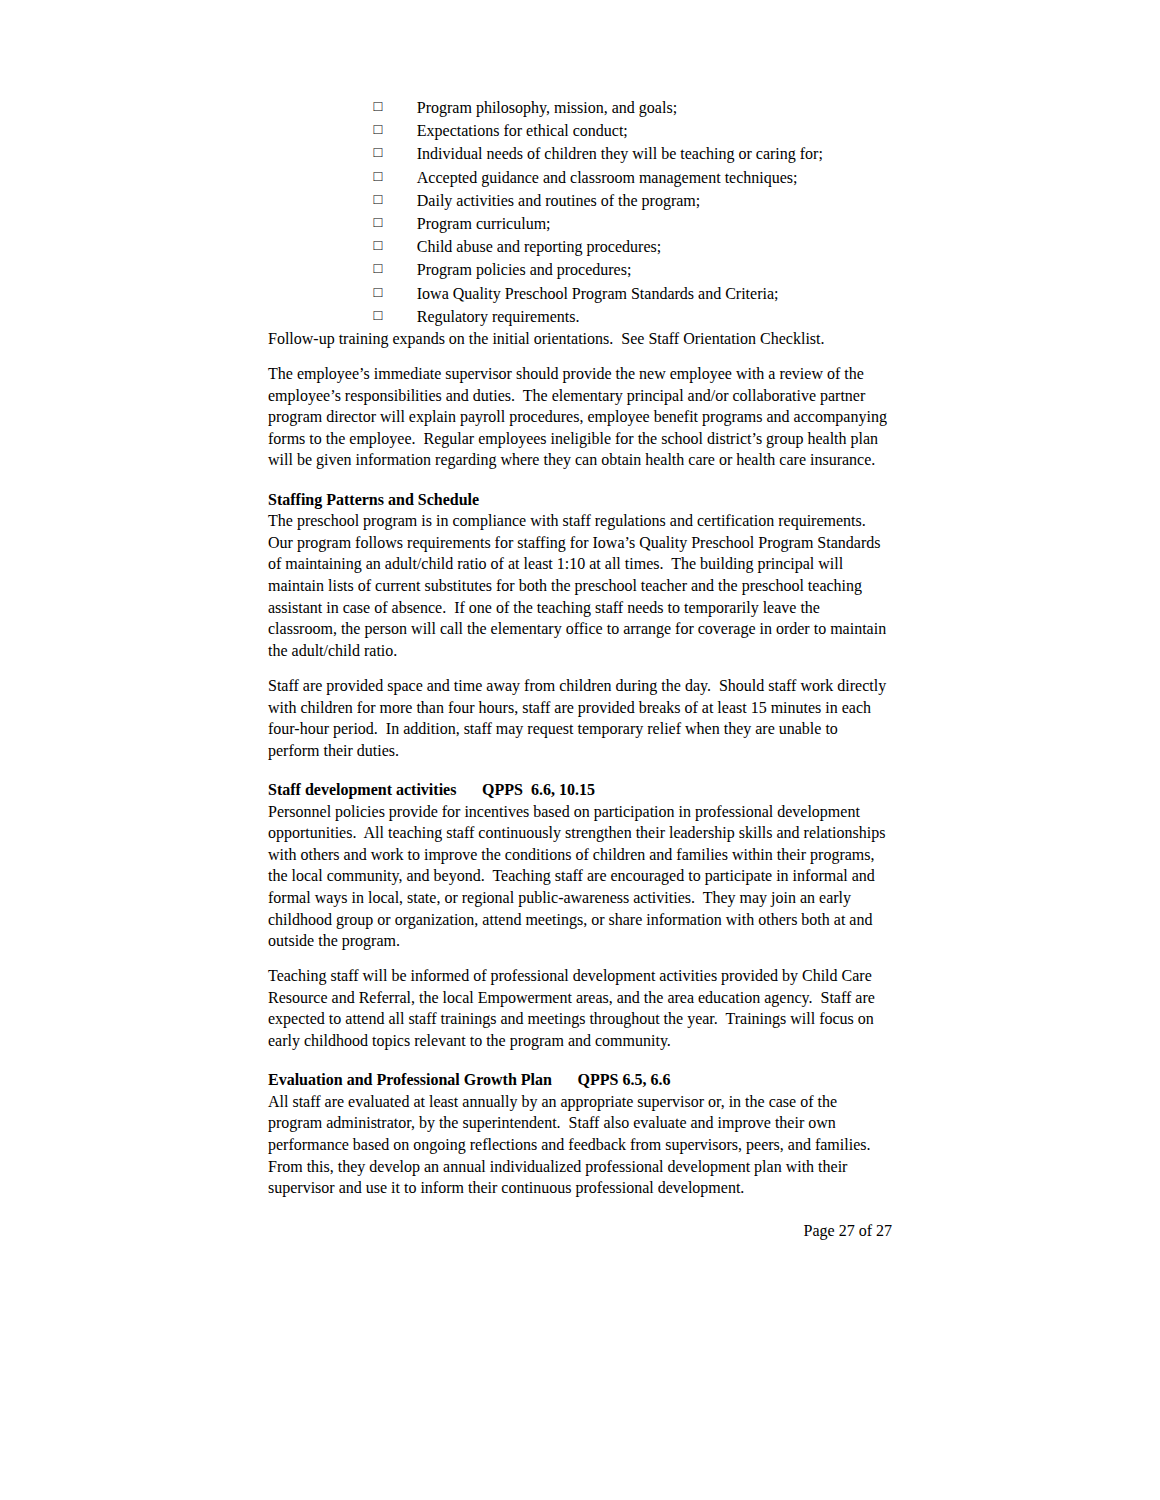Program philosophy, mission, and goals;
Expectations for ethical conduct;
Individual needs of children they will be teaching or caring for;
Accepted guidance and classroom management techniques;
Daily activities and routines of the program;
Program curriculum;
Child abuse and reporting procedures;
Program policies and procedures;
Iowa Quality Preschool Program Standards and Criteria;
Regulatory requirements.
Follow-up training expands on the initial orientations. See Staff Orientation Checklist.
The employee’s immediate supervisor should provide the new employee with a review of the employee’s responsibilities and duties. The elementary principal and/or collaborative partner program director will explain payroll procedures, employee benefit programs and accompanying forms to the employee. Regular employees ineligible for the school district’s group health plan will be given information regarding where they can obtain health care or health care insurance.
Staffing Patterns and Schedule
The preschool program is in compliance with staff regulations and certification requirements. Our program follows requirements for staffing for Iowa’s Quality Preschool Program Standards of maintaining an adult/child ratio of at least 1:10 at all times. The building principal will maintain lists of current substitutes for both the preschool teacher and the preschool teaching assistant in case of absence. If one of the teaching staff needs to temporarily leave the classroom, the person will call the elementary office to arrange for coverage in order to maintain the adult/child ratio.
Staff are provided space and time away from children during the day. Should staff work directly with children for more than four hours, staff are provided breaks of at least 15 minutes in each four-hour period. In addition, staff may request temporary relief when they are unable to perform their duties.
Staff development activitiesQPPS 6.6, 10.15
Personnel policies provide for incentives based on participation in professional development opportunities. All teaching staff continuously strengthen their leadership skills and relationships with others and work to improve the conditions of children and families within their programs, the local community, and beyond. Teaching staff are encouraged to participate in informal and formal ways in local, state, or regional public-awareness activities. They may join an early childhood group or organization, attend meetings, or share information with others both at and outside the program.
Teaching staff will be informed of professional development activities provided by Child Care Resource and Referral, the local Empowerment areas, and the area education agency. Staff are expected to attend all staff trainings and meetings throughout the year. Trainings will focus on early childhood topics relevant to the program and community.
Evaluation and Professional Growth PlanQPPS 6.5, 6.6
All staff are evaluated at least annually by an appropriate supervisor or, in the case of the program administrator, by the superintendent. Staff also evaluate and improve their own performance based on ongoing reflections and feedback from supervisors, peers, and families. From this, they develop an annual individualized professional development plan with their supervisor and use it to inform their continuous professional development.
Page 27 of 27